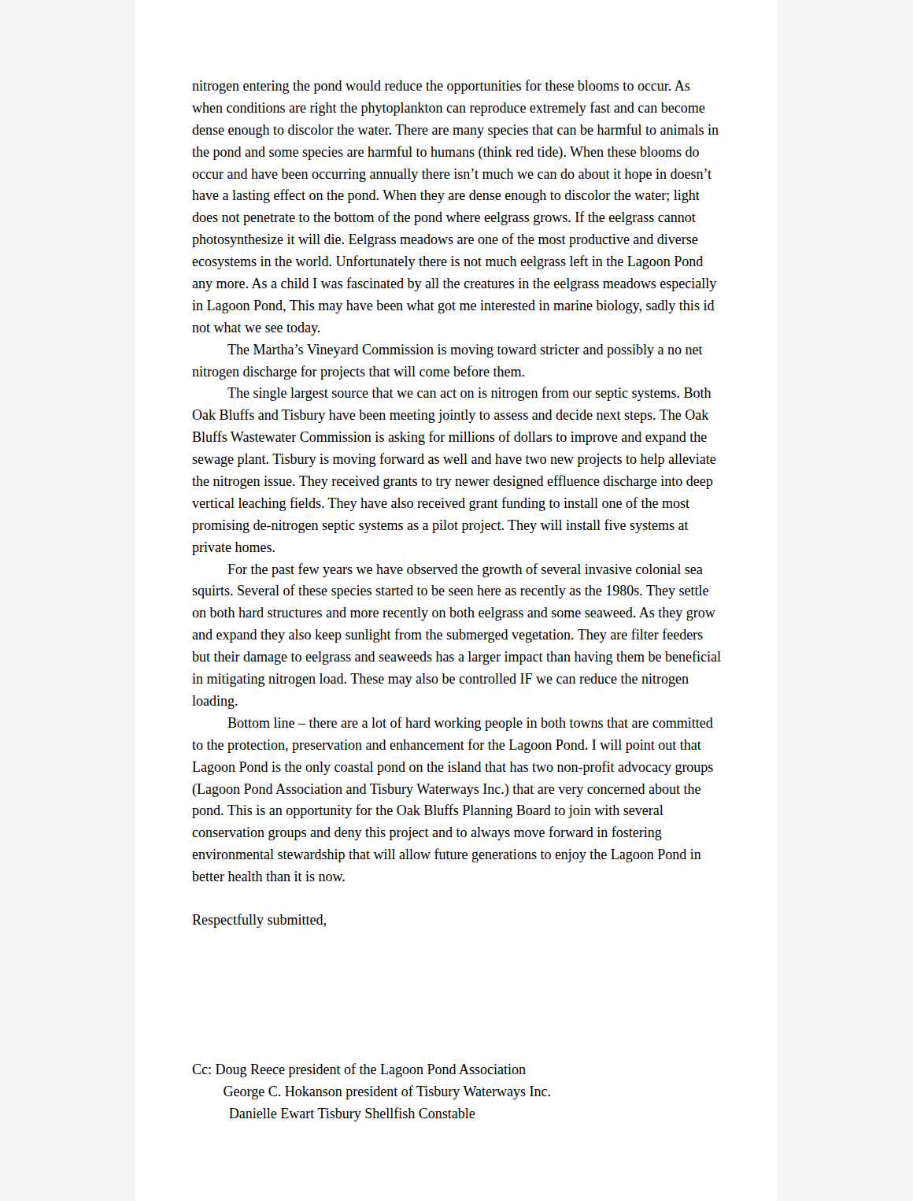nitrogen entering the pond would reduce the opportunities for these blooms to occur. As when conditions are right the phytoplankton can reproduce extremely fast and can become dense enough to discolor the water. There are many species that can be harmful to animals in the pond and some species are harmful to humans (think red tide). When these blooms do occur and have been occurring annually there isn’t much we can do about it hope in doesn’t have a lasting effect on the pond. When they are dense enough to discolor the water; light does not penetrate to the bottom of the pond where eelgrass grows. If the eelgrass cannot photosynthesize it will die. Eelgrass meadows are one of the most productive and diverse ecosystems in the world. Unfortunately there is not much eelgrass left in the Lagoon Pond any more. As a child I was fascinated by all the creatures in the eelgrass meadows especially in Lagoon Pond, This may have been what got me interested in marine biology, sadly this id not what we see today.
The Martha’s Vineyard Commission is moving toward stricter and possibly a no net nitrogen discharge for projects that will come before them.
The single largest source that we can act on is nitrogen from our septic systems. Both Oak Bluffs and Tisbury have been meeting jointly to assess and decide next steps. The Oak Bluffs Wastewater Commission is asking for millions of dollars to improve and expand the sewage plant. Tisbury is moving forward as well and have two new projects to help alleviate the nitrogen issue. They received grants to try newer designed effluence discharge into deep vertical leaching fields. They have also received grant funding to install one of the most promising de-nitrogen septic systems as a pilot project. They will install five systems at private homes.
For the past few years we have observed the growth of several invasive colonial sea squirts. Several of these species started to be seen here as recently as the 1980s. They settle on both hard structures and more recently on both eelgrass and some seaweed. As they grow and expand they also keep sunlight from the submerged vegetation. They are filter feeders but their damage to eelgrass and seaweeds has a larger impact than having them be beneficial in mitigating nitrogen load. These may also be controlled IF we can reduce the nitrogen loading.
Bottom line – there are a lot of hard working people in both towns that are committed to the protection, preservation and enhancement for the Lagoon Pond. I will point out that Lagoon Pond is the only coastal pond on the island that has two non-profit advocacy groups (Lagoon Pond Association and Tisbury Waterways Inc.) that are very concerned about the pond. This is an opportunity for the Oak Bluffs Planning Board to join with several conservation groups and deny this project and to always move forward in fostering environmental stewardship that will allow future generations to enjoy the Lagoon Pond in better health than it is now.
Respectfully submitted,
Cc: Doug Reece president of the Lagoon Pond Association
George C. Hokanson president of Tisbury Waterways Inc.
Danielle Ewart Tisbury Shellfish Constable